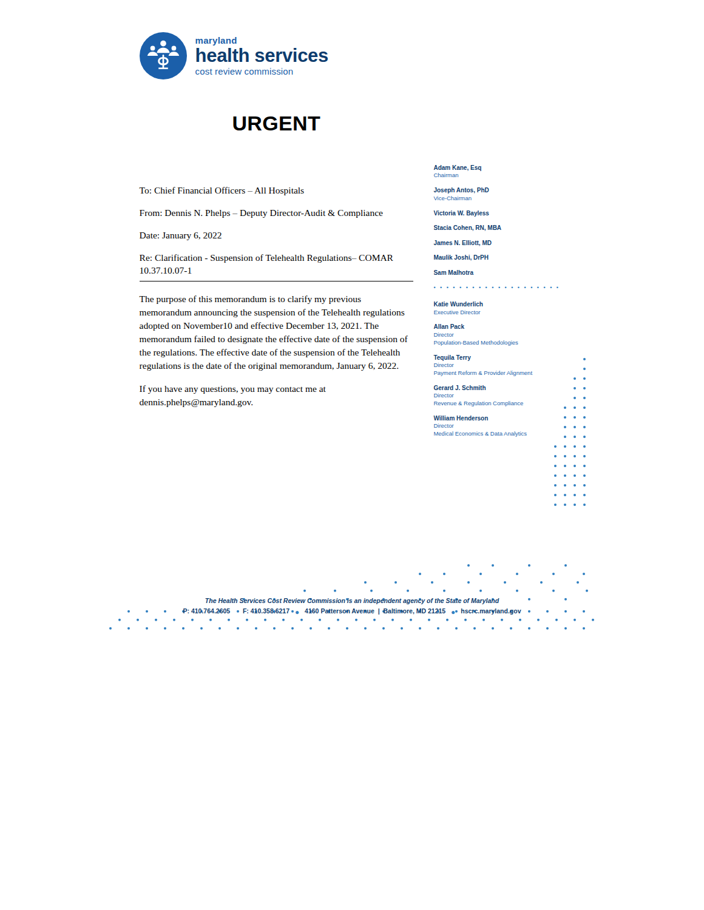maryland
health services
cost review commission
URGENT
To: Chief Financial Officers – All Hospitals
From: Dennis N. Phelps – Deputy Director-Audit & Compliance
Date: January 6, 2022
Re: Clarification - Suspension of Telehealth Regulations– COMAR 10.37.10.07-1
The purpose of this memorandum is to clarify my previous memorandum announcing the suspension of the Telehealth regulations adopted on November10 and effective December 13, 2021. The memorandum failed to designate the effective date of the suspension of the regulations. The effective date of the suspension of the Telehealth regulations is the date of the original memorandum, January 6, 2022.
If you have any questions, you may contact me at dennis.phelps@maryland.gov.
Adam Kane, Esq
Chairman
Joseph Antos, PhD
Vice-Chairman
Victoria W. Bayless
Stacia Cohen, RN, MBA
James N. Elliott, MD
Maulik Joshi, DrPH
Sam Malhotra
• • • • • • • • • • • • • • • • • • • •
Katie Wunderlich
Executive Director
Allan Pack
Director
Population-Based Methodologies
Tequila Terry
Director
Payment Reform & Provider Alignment
Gerard J. Schmith
Director
Revenue & Regulation Compliance
William Henderson
Director
Medical Economics & Data Analytics
The Health Services Cost Review Commission is an independent agency of the State of Maryland
P: 410.764.2605 F: 410.358.6217 ● 4160 Patterson Avenue | Baltimore, MD 21215 ● hscrc.maryland.gov